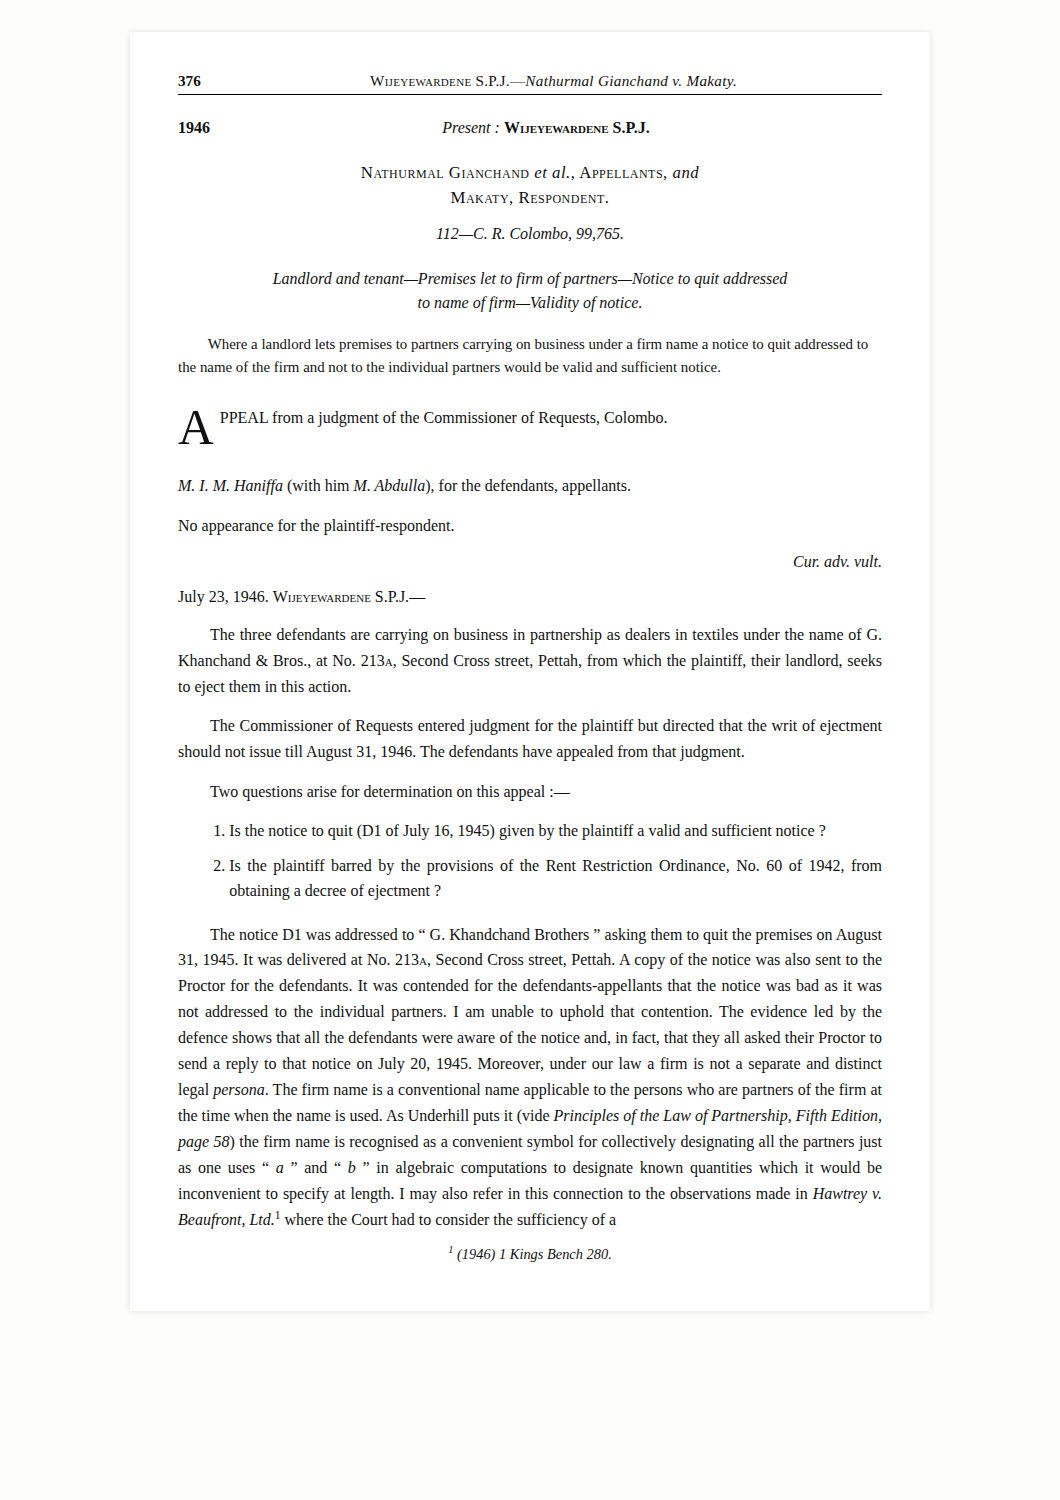376 Wijeyewardene S.P.J.—Nathurmal Gianchand v. Makaty.
1946 Present : Wijeyewardene S.P.J.
Nathurmal Gianchand et al., Appellants, and
Makaty, Respondent.
112—C. R. Colombo, 99,765.
Landlord and tenant—Premises let to firm of partners—Notice to quit addressed
to name of firm—Validity of notice.
Where a landlord lets premises to partners carrying on business under a firm name a notice to quit addressed to the name of the firm and not to the individual partners would be valid and sufficient notice.
APPEAL from a judgment of the Commissioner of Requests, Colombo.
M. I. M. Haniffa (with him M. Abdulla), for the defendants, appellants.
No appearance for the plaintiff-respondent.
Cur. adv. vult.
July 23, 1946. Wijeyewardene S.P.J.—
The three defendants are carrying on business in partnership as dealers in textiles under the name of G. Khanchand & Bros., at No. 213a, Second Cross street, Pettah, from which the plaintiff, their landlord, seeks to eject them in this action.
The Commissioner of Requests entered judgment for the plaintiff but directed that the writ of ejectment should not issue till August 31, 1946. The defendants have appealed from that judgment.
Two questions arise for determination on this appeal :—
Is the notice to quit (D1 of July 16, 1945) given by the plaintiff a valid and sufficient notice ?
Is the plaintiff barred by the provisions of the Rent Restriction Ordinance, No. 60 of 1942, from obtaining a decree of ejectment ?
The notice D1 was addressed to “ G. Khandchand Brothers ” asking them to quit the premises on August 31, 1945. It was delivered at No. 213a, Second Cross street, Pettah. A copy of the notice was also sent to the Proctor for the defendants. It was contended for the defendants-appellants that the notice was bad as it was not addressed to the individual partners. I am unable to uphold that contention. The evidence led by the defence shows that all the defendants were aware of the notice and, in fact, that they all asked their Proctor to send a reply to that notice on July 20, 1945. Moreover, under our law a firm is not a separate and distinct legal persona. The firm name is a conventional name applicable to the persons who are partners of the firm at the time when the name is used. As Underhill puts it (vide Principles of the Law of Partnership, Fifth Edition, page 58) the firm name is recognised as a convenient symbol for collectively designating all the partners just as one uses “ a ” and “ b ” in algebraic computations to designate known quantities which it would be inconvenient to specify at length. I may also refer in this connection to the observations made in Hawtrey v. Beaufront, Ltd.1 where the Court had to consider the sufficiency of a
1 (1946) 1 Kings Bench 280.